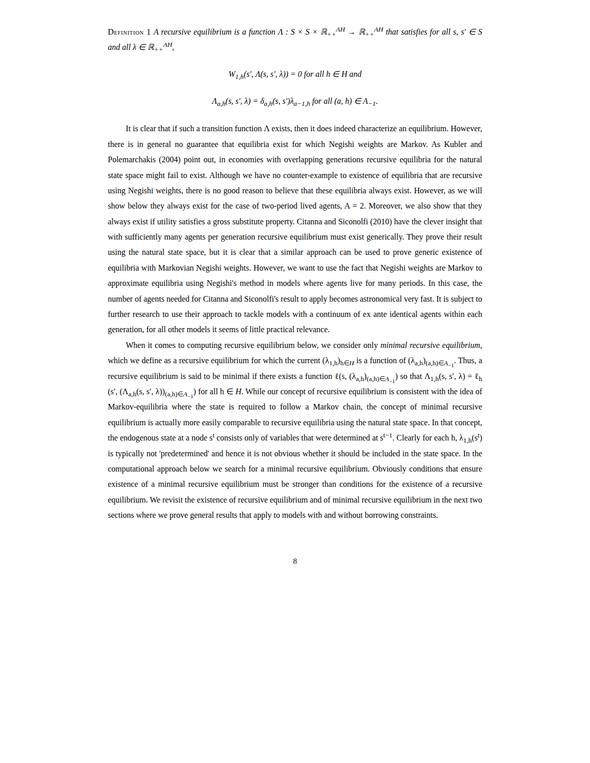Definition 1 A recursive equilibrium is a function Λ : S × S × ℝ++AH → ℝ++AH that satisfies for all s, s′ ∈ S and all λ ∈ ℝ++AH,
W1,h(s′, Λ(s, s′, λ)) = 0 for all h ∈ H and
Λa,h(s, s′, λ) = δa,h(s, s′)λa−1,h for all (a, h) ∈ A−1.
It is clear that if such a transition function Λ exists, then it does indeed characterize an equilibrium. However, there is in general no guarantee that equilibria exist for which Negishi weights are Markov. As Kubler and Polemarchakis (2004) point out, in economies with overlapping generations recursive equilibria for the natural state space might fail to exist. Although we have no counter-example to existence of equilibria that are recursive using Negishi weights, there is no good reason to believe that these equilibria always exist. However, as we will show below they always exist for the case of two-period lived agents, A = 2. Moreover, we also show that they always exist if utility satisfies a gross substitute property. Citanna and Siconolfi (2010) have the clever insight that with sufficiently many agents per generation recursive equilibrium must exist generically. They prove their result using the natural state space, but it is clear that a similar approach can be used to prove generic existence of equilibria with Markovian Negishi weights. However, we want to use the fact that Negishi weights are Markov to approximate equilibria using Negishi's method in models where agents live for many periods. In this case, the number of agents needed for Citanna and Siconolfi's result to apply becomes astronomical very fast. It is subject to further research to use their approach to tackle models with a continuum of ex ante identical agents within each generation, for all other models it seems of little practical relevance.
When it comes to computing recursive equilibrium below, we consider only minimal recursive equilibrium, which we define as a recursive equilibrium for which the current (λ1,h)h∈H is a function of (λa,h)(a,h)∈A−1. Thus, a recursive equilibrium is said to be minimal if there exists a function ℓ(s, (λa,h)(a,h)∈A−1) so that Λ1,h(s, s′, λ) = ℓh (s′, (Λa,h(s, s′, λ))(a,h)∈A−1) for all h ∈ H. While our concept of recursive equilibrium is consistent with the idea of Markov-equilibria where the state is required to follow a Markov chain, the concept of minimal recursive equilibrium is actually more easily comparable to recursive equilibria using the natural state space. In that concept, the endogenous state at a node st consists only of variables that were determined at st−1. Clearly for each h, λ1,h(st) is typically not 'predetermined' and hence it is not obvious whether it should be included in the state space. In the computational approach below we search for a minimal recursive equilibrium. Obviously conditions that ensure existence of a minimal recursive equilibrium must be stronger than conditions for the existence of a recursive equilibrium. We revisit the existence of recursive equilibrium and of minimal recursive equilibrium in the next two sections where we prove general results that apply to models with and without borrowing constraints.
8